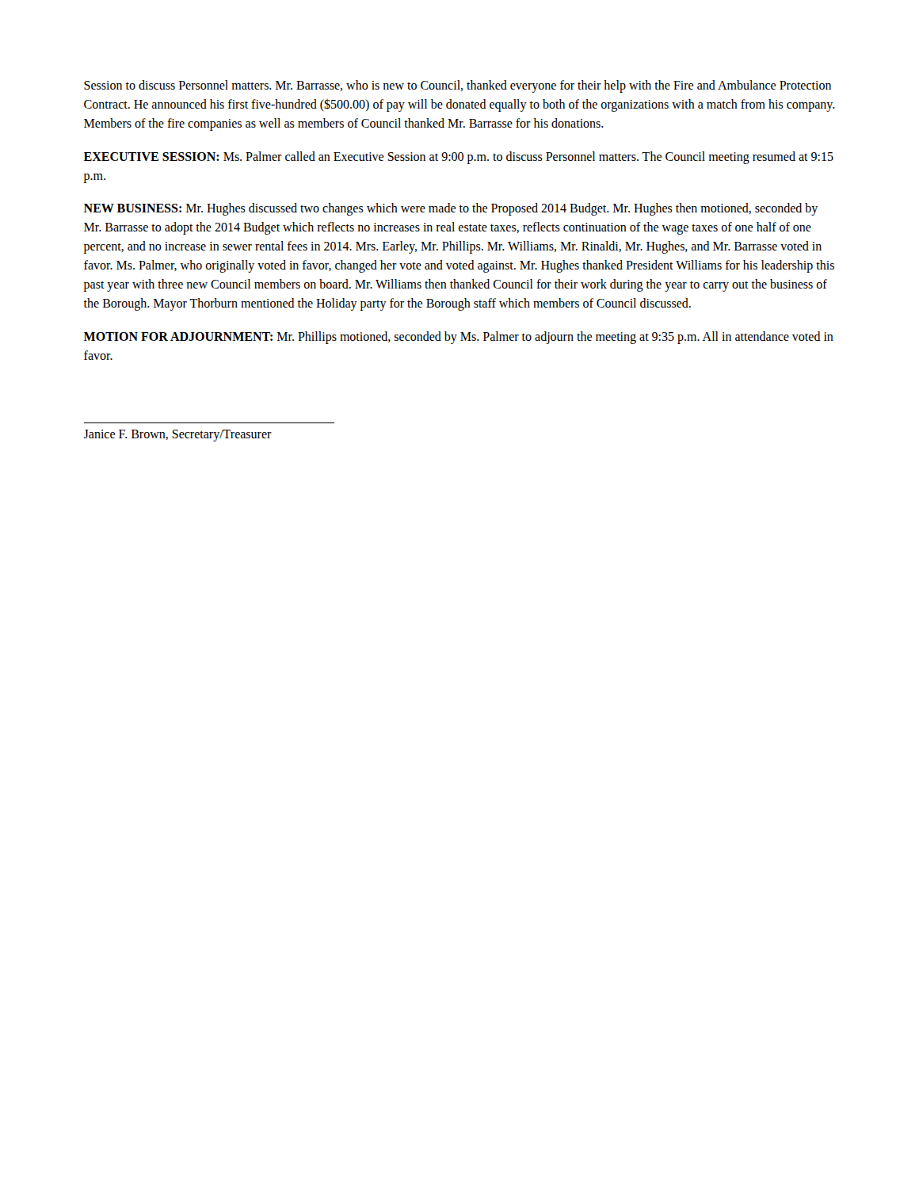Session to discuss Personnel matters. Mr. Barrasse, who is new to Council, thanked everyone for their help with the Fire and Ambulance Protection Contract. He announced his first five-hundred ($500.00) of pay will be donated equally to both of the organizations with a match from his company. Members of the fire companies as well as members of Council thanked Mr. Barrasse for his donations.
EXECUTIVE SESSION: Ms. Palmer called an Executive Session at 9:00 p.m. to discuss Personnel matters. The Council meeting resumed at 9:15 p.m.
NEW BUSINESS: Mr. Hughes discussed two changes which were made to the Proposed 2014 Budget. Mr. Hughes then motioned, seconded by Mr. Barrasse to adopt the 2014 Budget which reflects no increases in real estate taxes, reflects continuation of the wage taxes of one half of one percent, and no increase in sewer rental fees in 2014. Mrs. Earley, Mr. Phillips. Mr. Williams, Mr. Rinaldi, Mr. Hughes, and Mr. Barrasse voted in favor. Ms. Palmer, who originally voted in favor, changed her vote and voted against. Mr. Hughes thanked President Williams for his leadership this past year with three new Council members on board. Mr. Williams then thanked Council for their work during the year to carry out the business of the Borough. Mayor Thorburn mentioned the Holiday party for the Borough staff which members of Council discussed.
MOTION FOR ADJOURNMENT: Mr. Phillips motioned, seconded by Ms. Palmer to adjourn the meeting at 9:35 p.m. All in attendance voted in favor.
Janice F. Brown, Secretary/Treasurer